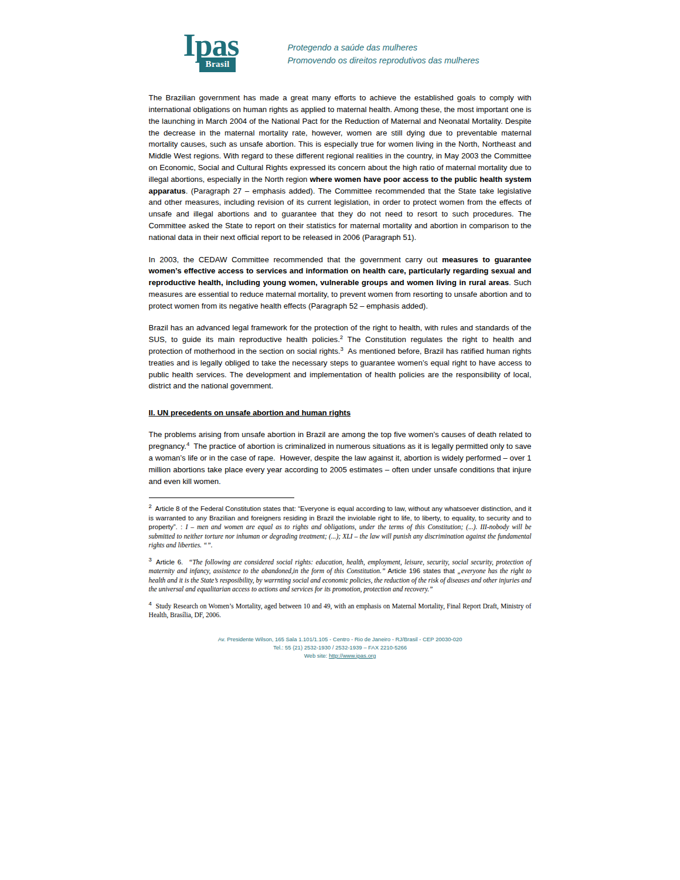Ipas
Brasil
Protegendo a saúde das mulheres
Promovendo os direitos reprodutivos das mulheres
The Brazilian government has made a great many efforts to achieve the established goals to comply with international obligations on human rights as applied to maternal health. Among these, the most important one is the launching in March 2004 of the National Pact for the Reduction of Maternal and Neonatal Mortality. Despite the decrease in the maternal mortality rate, however, women are still dying due to preventable maternal mortality causes, such as unsafe abortion. This is especially true for women living in the North, Northeast and Middle West regions. With regard to these different regional realities in the country, in May 2003 the Committee on Economic, Social and Cultural Rights expressed its concern about the high ratio of maternal mortality due to illegal abortions, especially in the North region where women have poor access to the public health system apparatus. (Paragraph 27 – emphasis added). The Committee recommended that the State take legislative and other measures, including revision of its current legislation, in order to protect women from the effects of unsafe and illegal abortions and to guarantee that they do not need to resort to such procedures. The Committee asked the State to report on their statistics for maternal mortality and abortion in comparison to the national data in their next official report to be released in 2006 (Paragraph 51).
In 2003, the CEDAW Committee recommended that the government carry out measures to guarantee women’s effective access to services and information on health care, particularly regarding sexual and reproductive health, including young women, vulnerable groups and women living in rural areas. Such measures are essential to reduce maternal mortality, to prevent women from resorting to unsafe abortion and to protect women from its negative health effects (Paragraph 52 – emphasis added).
Brazil has an advanced legal framework for the protection of the right to health, with rules and standards of the SUS, to guide its main reproductive health policies.2 The Constitution regulates the right to health and protection of motherhood in the section on social rights.3 As mentioned before, Brazil has ratified human rights treaties and is legally obliged to take the necessary steps to guarantee women’s equal right to have access to public health services. The development and implementation of health policies are the responsibility of local, district and the national government.
II. UN precedents on unsafe abortion and human rights
The problems arising from unsafe abortion in Brazil are among the top five women’s causes of death related to pregnancy.4 The practice of abortion is criminalized in numerous situations as it is legally permitted only to save a woman’s life or in the case of rape. However, despite the law against it, abortion is widely performed – over 1 million abortions take place every year according to 2005 estimates – often under unsafe conditions that injure and even kill women.
2 Article 8 of the Federal Constitution states that: “Everyone is equal according to law, without any whatsoever distinction, and it is warranted to any Brazilian and foreigners residing in Brazil the inviolable right to life, to liberty, to equality, to security and to property”. : I – men and women are equal as to rights and obligations, under the terms of this Constitution; (...). III-nobody will be submitted to neither torture nor inhuman or degrading treatment; (...); XLI – the law will punish any discrimination against the fundamental rights and liberties. “”.
3 Article 6. “The following are considered social rights: education, health, employment, leisure, security, social security, protection of maternity and infancy, assistence to the abandoned,in the form of this Constitution.” Article 196 states that „everyone has the right to health and it is the State’s resposibility, by warrnting social and economic policies, the reduction of the risk of diseases and other injuries and the universal and equalitarian access to actions and services for its promotion, protection and recovery.”
4 Study Research on Women’s Mortality, aged between 10 and 49, with an emphasis on Maternal Mortality, Final Report Draft, Ministry of Health, Brasília, DF, 2006.
Av. Presidente Wilson, 165 Sala 1.101/1.105 - Centro - Rio de Janeiro - RJ/Brasil - CEP 20030-020
Tel.: 55 (21) 2532-1930 / 2532-1939 – FAX 2210-5266
Web site: http://www.ipas.org